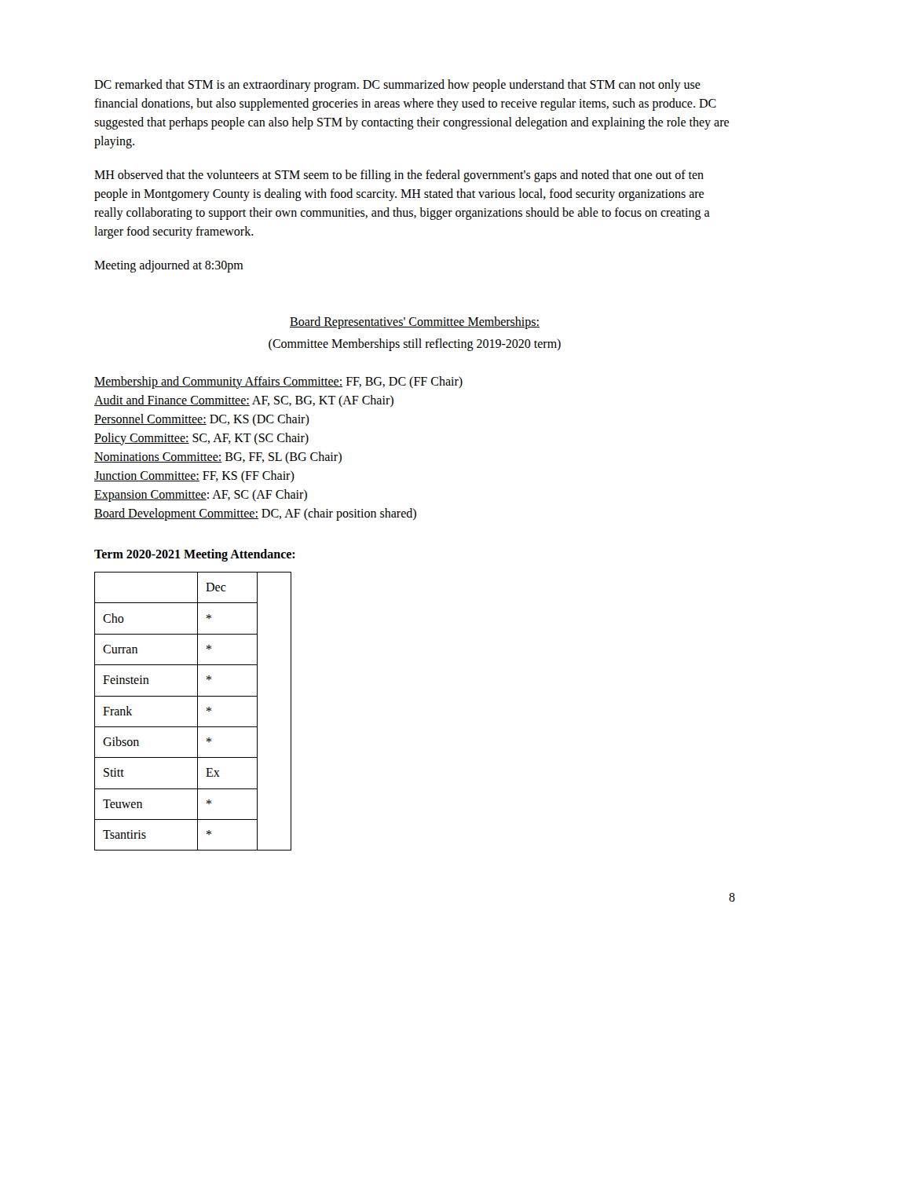DC remarked that STM is an extraordinary program. DC summarized how people understand that STM can not only use financial donations, but also supplemented groceries in areas where they used to receive regular items, such as produce. DC suggested that perhaps people can also help STM by contacting their congressional delegation and explaining the role they are playing.
MH observed that the volunteers at STM seem to be filling in the federal government's gaps and noted that one out of ten people in Montgomery County is dealing with food scarcity. MH stated that various local, food security organizations are really collaborating to support their own communities, and thus, bigger organizations should be able to focus on creating a larger food security framework.
Meeting adjourned at 8:30pm
Board Representatives' Committee Memberships:
(Committee Memberships still reflecting 2019-2020 term)
Membership and Community Affairs Committee: FF, BG, DC (FF Chair)
Audit and Finance Committee: AF, SC, BG, KT (AF Chair)
Personnel Committee: DC, KS (DC Chair)
Policy Committee: SC, AF, KT (SC Chair)
Nominations Committee: BG, FF, SL (BG Chair)
Junction Committee: FF, KS (FF Chair)
Expansion Committee: AF, SC (AF Chair)
Board Development Committee: DC, AF (chair position shared)
Term 2020-2021 Meeting Attendance:
| | Dec | |
| Cho | * | |
| Curran | * | |
| Feinstein | * | |
| Frank | * | |
| Gibson | * | |
| Stitt | Ex | |
| Teuwen | * | |
| Tsantiris | * | |
8